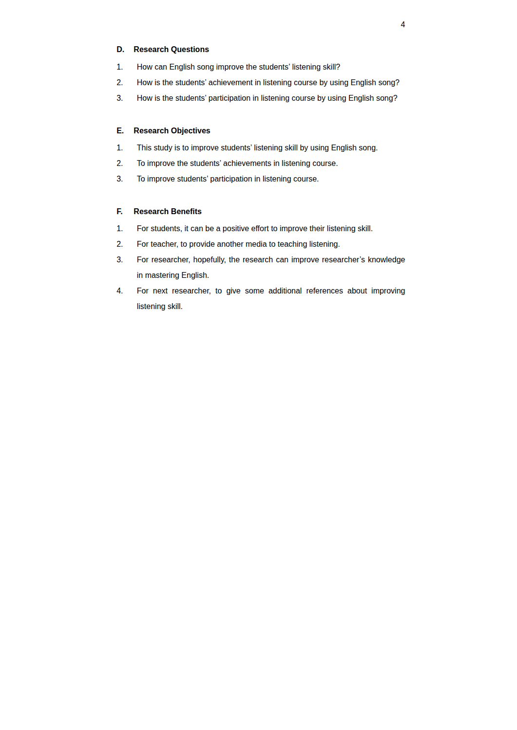4
D. Research Questions
1. How can English song improve the students’ listening skill?
2. How is the students’ achievement in listening course by using English song?
3. How is the students’ participation in listening course by using English song?
E. Research Objectives
1. This study is to improve students’ listening skill by using English song.
2. To improve the students’ achievements in listening course.
3. To improve students’ participation in listening course.
F. Research Benefits
1. For students, it can be a positive effort to improve their listening skill.
2. For teacher, to provide another media to teaching listening.
3. For researcher, hopefully, the research can improve researcher’s knowledge in mastering English.
4. For next researcher, to give some additional references about improving listening skill.